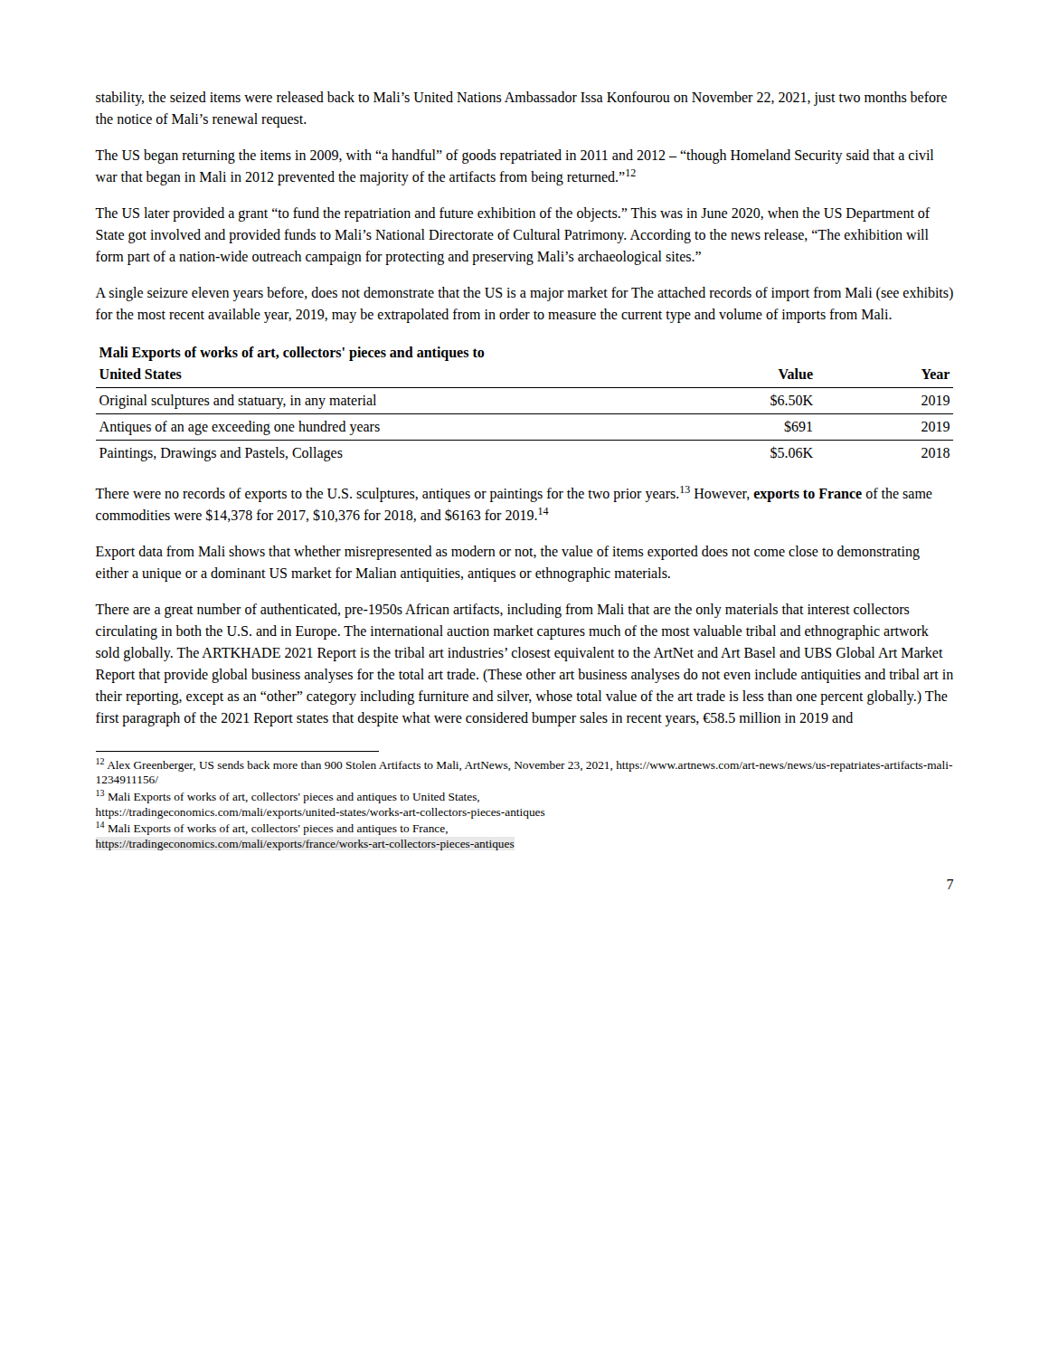stability, the seized items were released back to Mali’s United Nations Ambassador Issa Konfourou on November 22, 2021, just two months before the notice of Mali’s renewal request.
The US began returning the items in 2009, with “a handful” of goods repatriated in 2011 and 2012 – “though Homeland Security said that a civil war that began in Mali in 2012 prevented the majority of the artifacts from being returned.”12
The US later provided a grant “to fund the repatriation and future exhibition of the objects.” This was in June 2020, when the US Department of State got involved and provided funds to Mali’s National Directorate of Cultural Patrimony. According to the news release, “The exhibition will form part of a nation-wide outreach campaign for protecting and preserving Mali’s archaeological sites.”
A single seizure eleven years before, does not demonstrate that the US is a major market for The attached records of import from Mali (see exhibits) for the most recent available year, 2019, may be extrapolated from in order to measure the current type and volume of imports from Mali.
| Mali Exports of works of art, collectors' pieces and antiques to United States | Value | Year |
| Original sculptures and statuary, in any material | $6.50K | 2019 |
| Antiques of an age exceeding one hundred years | $691 | 2019 |
| Paintings, Drawings and Pastels, Collages | $5.06K | 2018 |
There were no records of exports to the U.S. sculptures, antiques or paintings for the two prior years.13 However, exports to France of the same commodities were $14,378 for 2017, $10,376 for 2018, and $6163 for 2019.14
Export data from Mali shows that whether misrepresented as modern or not, the value of items exported does not come close to demonstrating either a unique or a dominant US market for Malian antiquities, antiques or ethnographic materials.
There are a great number of authenticated, pre-1950s African artifacts, including from Mali that are the only materials that interest collectors circulating in both the U.S. and in Europe. The international auction market captures much of the most valuable tribal and ethnographic artwork sold globally. The ARTKHADE 2021 Report is the tribal art industries’ closest equivalent to the ArtNet and Art Basel and UBS Global Art Market Report that provide global business analyses for the total art trade. (These other art business analyses do not even include antiquities and tribal art in their reporting, except as an “other” category including furniture and silver, whose total value of the art trade is less than one percent globally.) The first paragraph of the 2021 Report states that despite what were considered bumper sales in recent years, €58.5 million in 2019 and
12 Alex Greenberger, US sends back more than 900 Stolen Artifacts to Mali, ArtNews, November 23, 2021, https://www.artnews.com/art-news/news/us-repatriates-artifacts-mali-1234911156/
13 Mali Exports of works of art, collectors' pieces and antiques to United States,
https://tradingeconomics.com/mali/exports/united-states/works-art-collectors-pieces-antiques
14 Mali Exports of works of art, collectors' pieces and antiques to France,
https://tradingeconomics.com/mali/exports/france/works-art-collectors-pieces-antiques
7